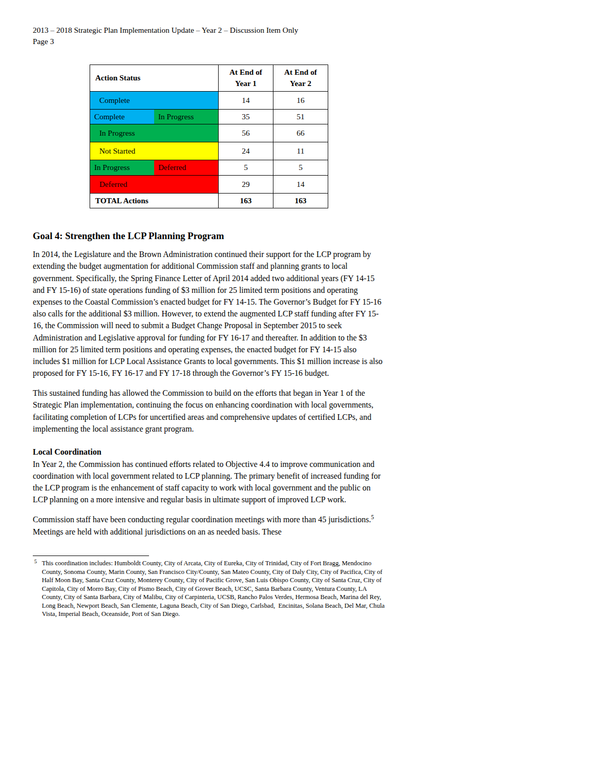2013 – 2018 Strategic Plan Implementation Update – Year 2 – Discussion Item Only Page 3
| Action Status | At End of Year 1 | At End of Year 2 |
| --- | --- | --- |
| Complete | 14 | 16 |
| Complete In Progress | 35 | 51 |
| In Progress | 56 | 66 |
| Not Started | 24 | 11 |
| In Progress Deferred | 5 | 5 |
| Deferred | 29 | 14 |
| TOTAL Actions | 163 | 163 |
Goal 4: Strengthen the LCP Planning Program
In 2014, the Legislature and the Brown Administration continued their support for the LCP program by extending the budget augmentation for additional Commission staff and planning grants to local government. Specifically, the Spring Finance Letter of April 2014 added two additional years (FY 14-15 and FY 15-16) of state operations funding of $3 million for 25 limited term positions and operating expenses to the Coastal Commission’s enacted budget for FY 14-15. The Governor’s Budget for FY 15-16 also calls for the additional $3 million. However, to extend the augmented LCP staff funding after FY 15-16, the Commission will need to submit a Budget Change Proposal in September 2015 to seek Administration and Legislative approval for funding for FY 16-17 and thereafter. In addition to the $3 million for 25 limited term positions and operating expenses, the enacted budget for FY 14-15 also includes $1 million for LCP Local Assistance Grants to local governments. This $1 million increase is also proposed for FY 15-16, FY 16-17 and FY 17-18 through the Governor’s FY 15-16 budget.
This sustained funding has allowed the Commission to build on the efforts that began in Year 1 of the Strategic Plan implementation, continuing the focus on enhancing coordination with local governments, facilitating completion of LCPs for uncertified areas and comprehensive updates of certified LCPs, and implementing the local assistance grant program.
Local Coordination
In Year 2, the Commission has continued efforts related to Objective 4.4 to improve communication and coordination with local government related to LCP planning. The primary benefit of increased funding for the LCP program is the enhancement of staff capacity to work with local government and the public on LCP planning on a more intensive and regular basis in ultimate support of improved LCP work.
Commission staff have been conducting regular coordination meetings with more than 45 jurisdictions.5 Meetings are held with additional jurisdictions on an as needed basis. These
5 This coordination includes: Humboldt County, City of Arcata, City of Eureka, City of Trinidad, City of Fort Bragg, Mendocino County, Sonoma County, Marin County, San Francisco City/County, San Mateo County, City of Daly City, City of Pacifica, City of Half Moon Bay, Santa Cruz County, Monterey County, City of Pacific Grove, San Luis Obispo County, City of Santa Cruz, City of Capitola, City of Morro Bay, City of Pismo Beach, City of Grover Beach, UCSC, Santa Barbara County, Ventura County, LA County, City of Santa Barbara, City of Malibu, City of Carpinteria, UCSB, Rancho Palos Verdes, Hermosa Beach, Marina del Rey, Long Beach, Newport Beach, San Clemente, Laguna Beach, City of San Diego, Carlsbad, Encinitas, Solana Beach, Del Mar, Chula Vista, Imperial Beach, Oceanside, Port of San Diego.